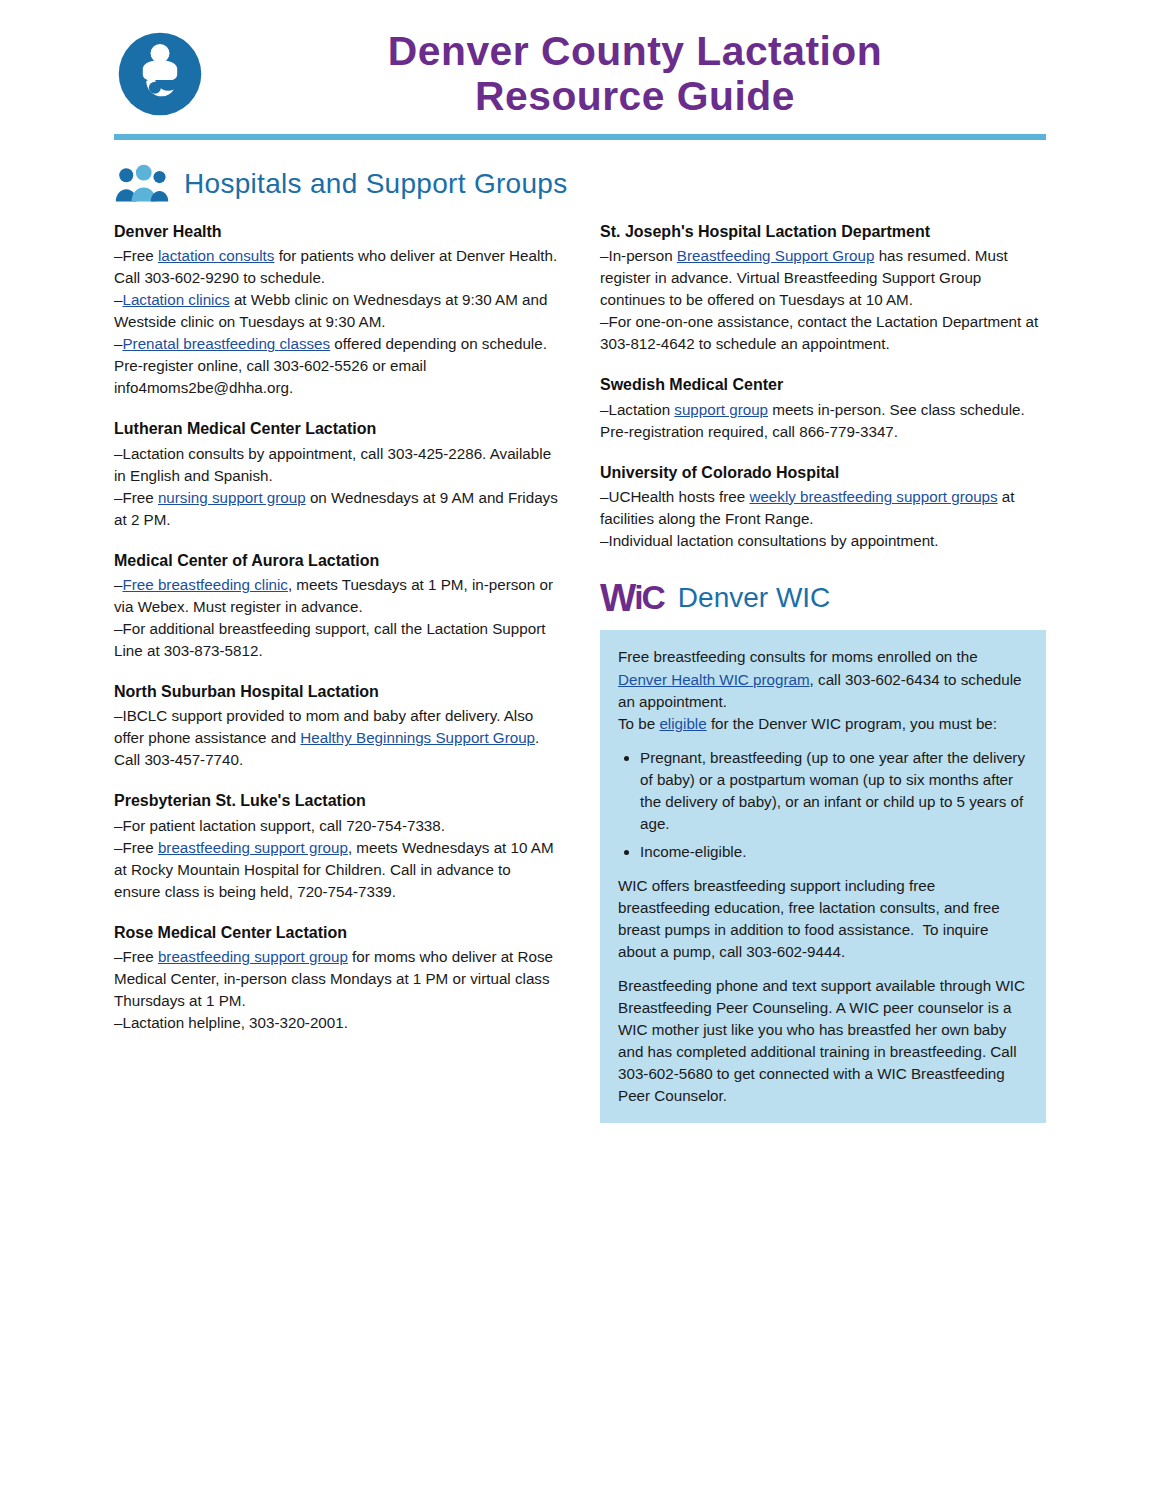Denver County Lactation
Resource Guide
Hospitals and Support Groups
Denver Health
–Free lactation consults for patients who deliver at Denver Health. Call 303-602-9290 to schedule.
–Lactation clinics at Webb clinic on Wednesdays at 9:30 AM and Westside clinic on Tuesdays at 9:30 AM.
–Prenatal breastfeeding classes offered depending on schedule. Pre-register online, call 303-602-5526 or email info4moms2be@dhha.org.
Lutheran Medical Center Lactation
–Lactation consults by appointment, call 303-425-2286. Available in English and Spanish.
–Free nursing support group on Wednesdays at 9 AM and Fridays at 2 PM.
Medical Center of Aurora Lactation
–Free breastfeeding clinic, meets Tuesdays at 1 PM, in-person or via Webex. Must register in advance.
–For additional breastfeeding support, call the Lactation Support Line at 303-873-5812.
North Suburban Hospital Lactation
–IBCLC support provided to mom and baby after delivery. Also offer phone assistance and Healthy Beginnings Support Group. Call 303-457-7740.
Presbyterian St. Luke's Lactation
–For patient lactation support, call 720-754-7338.
–Free breastfeeding support group, meets Wednesdays at 10 AM at Rocky Mountain Hospital for Children. Call in advance to ensure class is being held, 720-754-7339.
Rose Medical Center Lactation
–Free breastfeeding support group for moms who deliver at Rose Medical Center, in-person class Mondays at 1 PM or virtual class Thursdays at 1 PM.
–Lactation helpline, 303-320-2001.
St. Joseph's Hospital Lactation Department
–In-person Breastfeeding Support Group has resumed. Must register in advance. Virtual Breastfeeding Support Group continues to be offered on Tuesdays at 10 AM.
–For one-on-one assistance, contact the Lactation Department at 303-812-4642 to schedule an appointment.
Swedish Medical Center
–Lactation support group meets in-person. See class schedule. Pre-registration required, call 866-779-3347.
University of Colorado Hospital
–UCHealth hosts free weekly breastfeeding support groups at facilities along the Front Range.
–Individual lactation consultations by appointment.
WiC
Denver WIC
Free breastfeeding consults for moms enrolled on the Denver Health WIC program, call 303-602-6434 to schedule an appointment.
To be eligible for the Denver WIC program, you must be:
Pregnant, breastfeeding (up to one year after the delivery of baby) or a postpartum woman (up to six months after the delivery of baby), or an infant or child up to 5 years of age.
Income-eligible.
WIC offers breastfeeding support including free breastfeeding education, free lactation consults, and free breast pumps in addition to food assistance. To inquire about a pump, call 303-602-9444.
Breastfeeding phone and text support available through WIC Breastfeeding Peer Counseling. A WIC peer counselor is a WIC mother just like you who has breastfed her own baby and has completed additional training in breastfeeding. Call 303-602-5680 to get connected with a WIC Breastfeeding Peer Counselor.